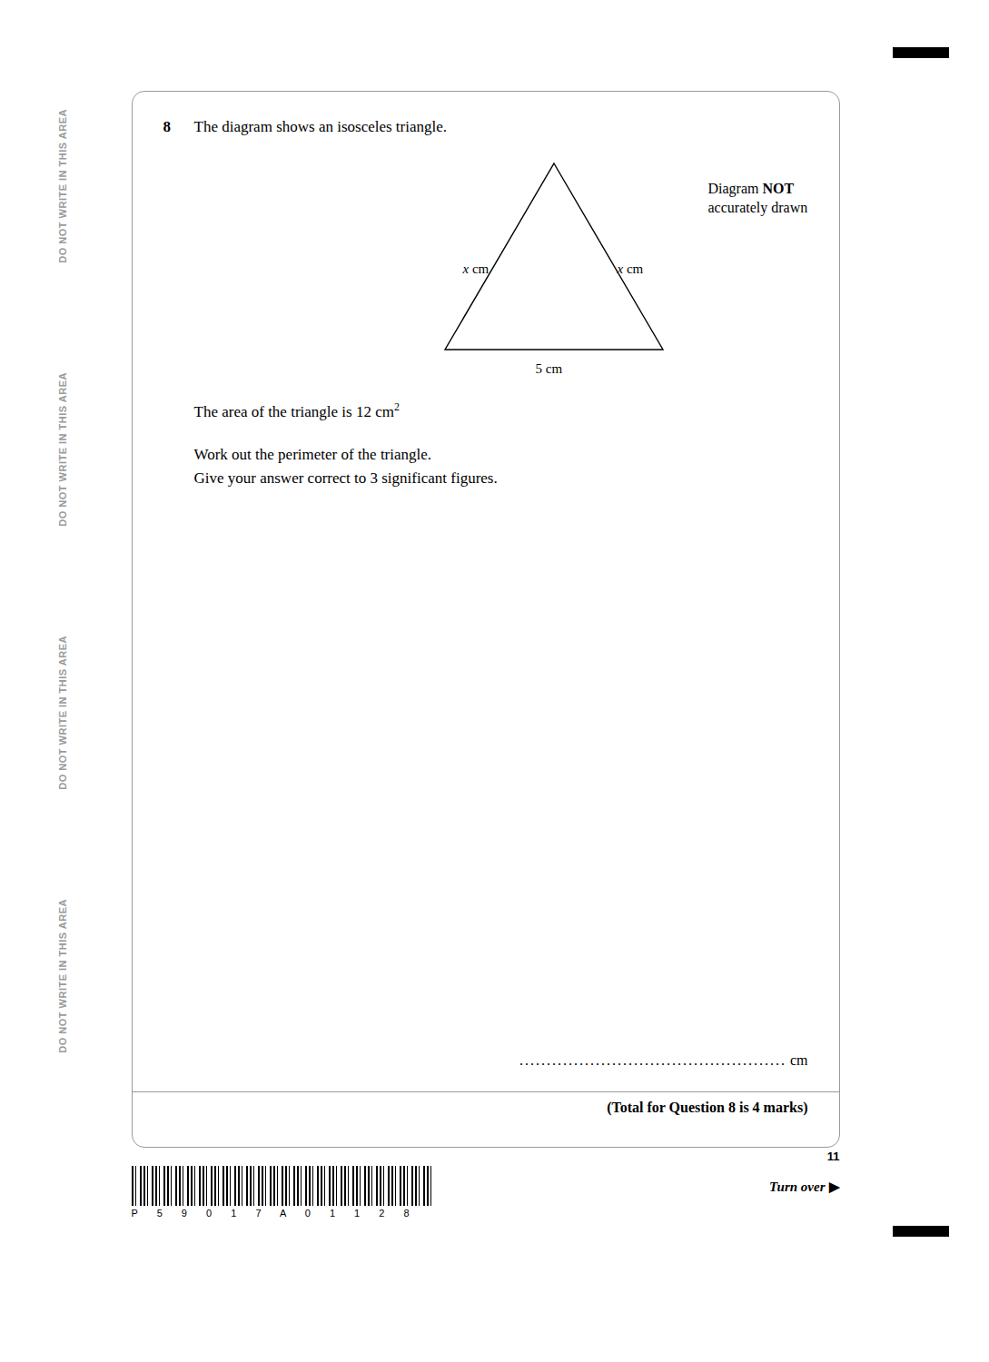DO NOT WRITE IN THIS AREA DO NOT WRITE IN THIS AREA DO NOT WRITE IN THIS AREA DO NOT WRITE IN THIS AREA
8
The diagram shows an isosceles triangle.
x cm
x cm
5 cm
Diagram NOT
accurately drawn
The area of the triangle is 12 cm2
Work out the perimeter of the triangle.
Give your answer correct to 3 significant figures.
................................................. cm
(Total for Question 8 is 4 marks)
P 5 9 0 1 7 A 0 1 1 2 8
11
Turn over▶